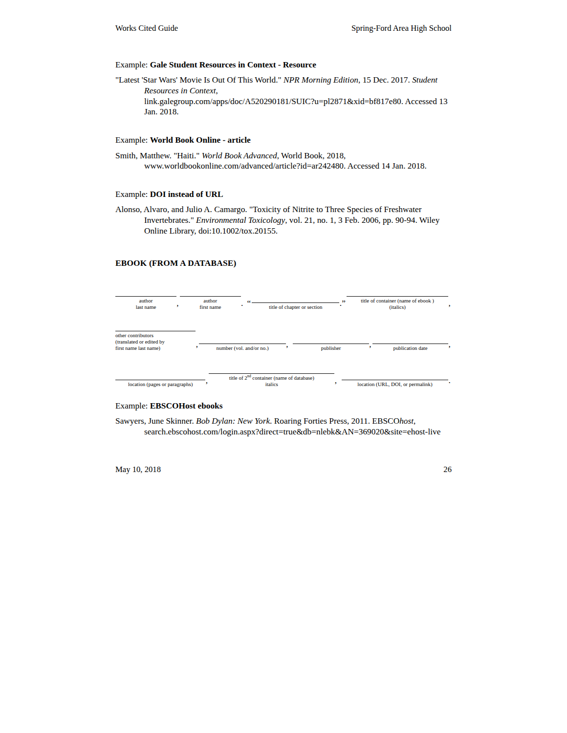Works Cited Guide Spring-Ford Area High School
Example: Gale Student Resources in Context - Resource
"Latest 'Star Wars' Movie Is Out Of This World." NPR Morning Edition, 15 Dec. 2017. Student Resources in Context, link.galegroup.com/apps/doc/A520290181/SUIC?u=pl2871&xid=bf817e80. Accessed 13 Jan. 2018.
Example: World Book Online - article
Smith, Matthew. "Haiti." World Book Advanced, World Book, 2018, www.worldbookonline.com/advanced/article?id=ar242480. Accessed 14 Jan. 2018.
Example: DOI instead of URL
Alonso, Alvaro, and Julio A. Camargo. "Toxicity of Nitrite to Three Species of Freshwater Invertebrates." Environmental Toxicology, vol. 21, no. 1, 3 Feb. 2006, pp. 90-94. Wiley Online Library, doi:10.1002/tox.20155.
EBOOK (FROM A DATABASE)
author last name, author first name. “ title of chapter or section.” title of container (name of ebook ) (italics),
other contributors (translated or edited by first name last name), number (vol. and/or no.), publisher, publication date,
location (pages or paragraphs), title of 2nd container (name of database) italics, location (URL, DOI, or permalink).
Example: EBSCOHost ebooks
Sawyers, June Skinner. Bob Dylan: New York. Roaring Forties Press, 2011. EBSCOhost, search.ebscohost.com/login.aspx?direct=true&db=nlebk&AN=369020&site=ehost-live
May 10, 2018 26